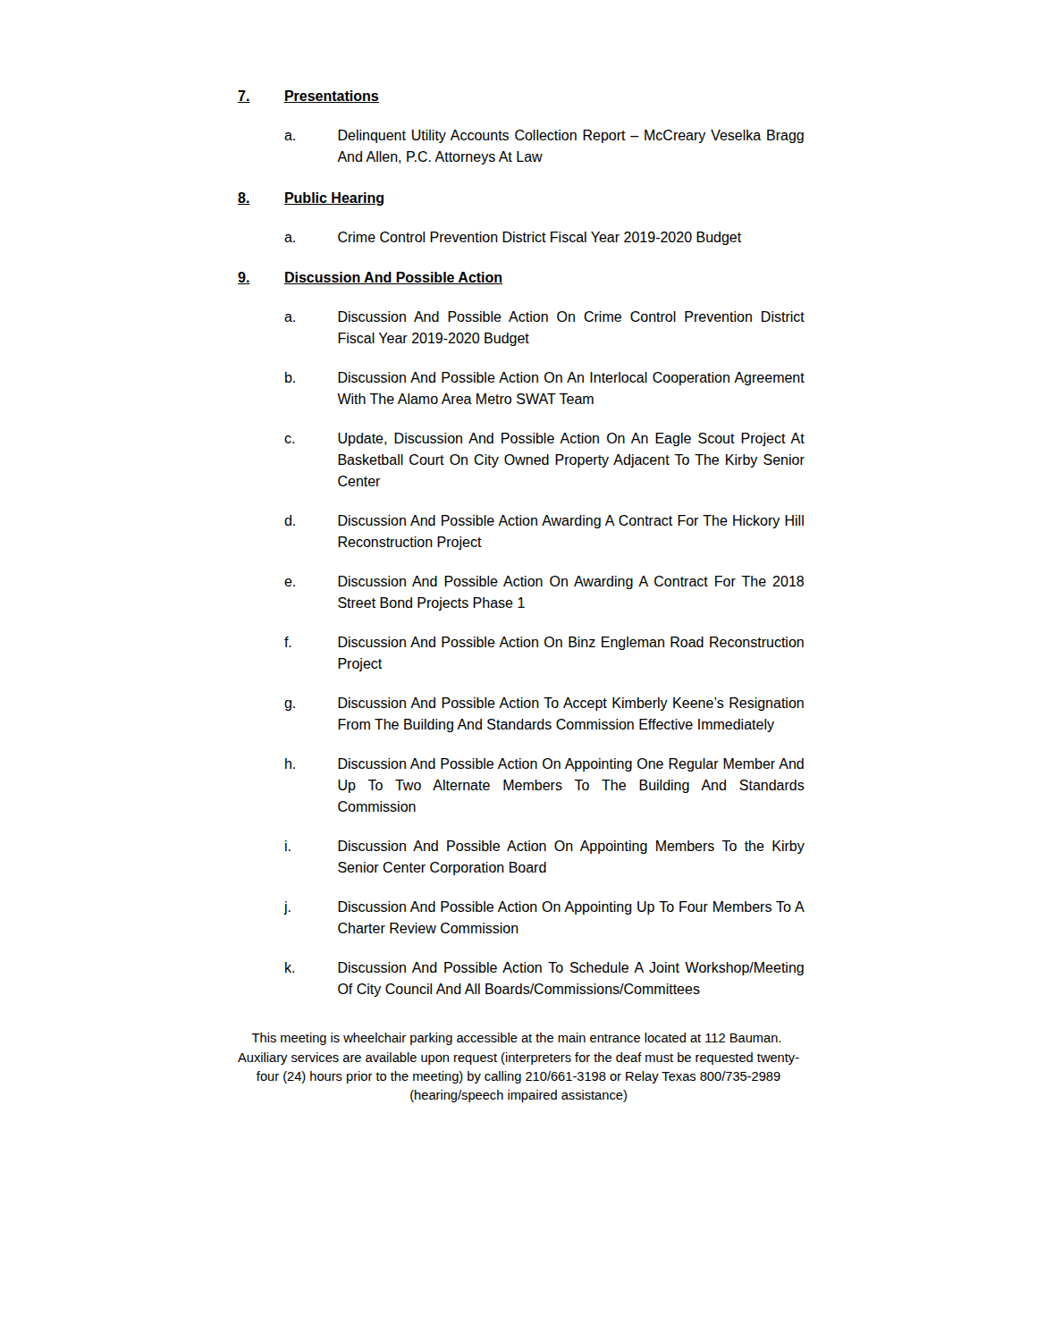7.
Presentations
a.
Delinquent Utility Accounts Collection Report – McCreary Veselka Bragg And Allen, P.C. Attorneys At Law
8.
Public Hearing
a.
Crime Control Prevention District Fiscal Year 2019-2020 Budget
9.
Discussion And Possible Action
a.
Discussion And Possible Action On Crime Control Prevention District Fiscal Year 2019-2020 Budget
b.
Discussion And Possible Action On An Interlocal Cooperation Agreement With The Alamo Area Metro SWAT Team
c.
Update, Discussion And Possible Action On An Eagle Scout Project At Basketball Court On City Owned Property Adjacent To The Kirby Senior Center
d.
Discussion And Possible Action Awarding A Contract For The Hickory Hill Reconstruction Project
e.
Discussion And Possible Action On Awarding A Contract For The 2018 Street Bond Projects Phase 1
f.
Discussion And Possible Action On Binz Engleman Road Reconstruction Project
g.
Discussion And Possible Action To Accept Kimberly Keene’s Resignation From The Building And Standards Commission Effective Immediately
h.
Discussion And Possible Action On Appointing One Regular Member And Up To Two Alternate Members To The Building And Standards Commission
i.
Discussion And Possible Action On Appointing Members To the Kirby Senior Center Corporation Board
j.
Discussion And Possible Action On Appointing Up To Four Members To A Charter Review Commission
k.
Discussion And Possible Action To Schedule A Joint Workshop/Meeting Of City Council And All Boards/Commissions/Committees
This meeting is wheelchair parking accessible at the main entrance located at 112 Bauman. Auxiliary services are available upon request (interpreters for the deaf must be requested twenty-four (24) hours prior to the meeting) by calling 210/661-3198 or Relay Texas 800/735-2989 (hearing/speech impaired assistance)